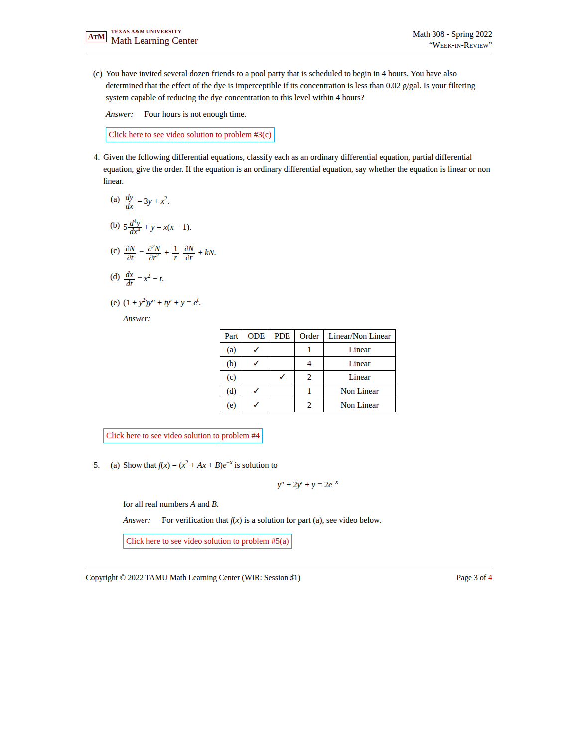ATM
Texas A&M University Math Learning Center
Math 308 - Spring 2022 “Week-in-Review”
(c) You have invited several dozen friends to a pool party that is scheduled to begin in 4 hours. You have also determined that the effect of the dye is imperceptible if its concentration is less than 0.02 g/gal. Is your filtering system capable of reducing the dye concentration to this level within 4 hours?
Answer: Four hours is not enough time.
Click here to see video solution to problem #3(c)
4. Given the following differential equations, classify each as an ordinary differential equation, partial differential equation, give the order. If the equation is an ordinary differential equation, say whether the equation is linear or non linear.
(a) dy dx = 3y + x2.
(b) 5d4y dx4 + y = x(x − 1).
(c) ∂N∂t = ∂2N∂r2 + 1 r ∂N∂r + kN.
(d) dx dt = x2 − t.
(e) (1 + y2)y″ + ty′ + y = et.
Answer:
| Part | ODE | PDE | Order | Linear/Non Linear |
| --- | --- | --- | --- | --- |
| (a) | ✓ | | 1 | Linear |
| (b) | ✓ | | 4 | Linear |
| (c) | | ✓ | 2 | Linear |
| (d) | ✓ | | 1 | Non Linear |
| (e) | ✓ | | 2 | Non Linear |
Click here to see video solution to problem #4
5.
(a) Show that f(x) = (x2 + Ax + B)e−x is solution to
y″ + 2y′ + y = 2e−x
for all real numbers A and B.
Answer: For verification that f(x) is a solution for part (a), see video below.
Click here to see video solution to problem #5(a)
Copyright © 2022 TAMU Math Learning Center (WIR: Session ♯1)
Page 3 of 4